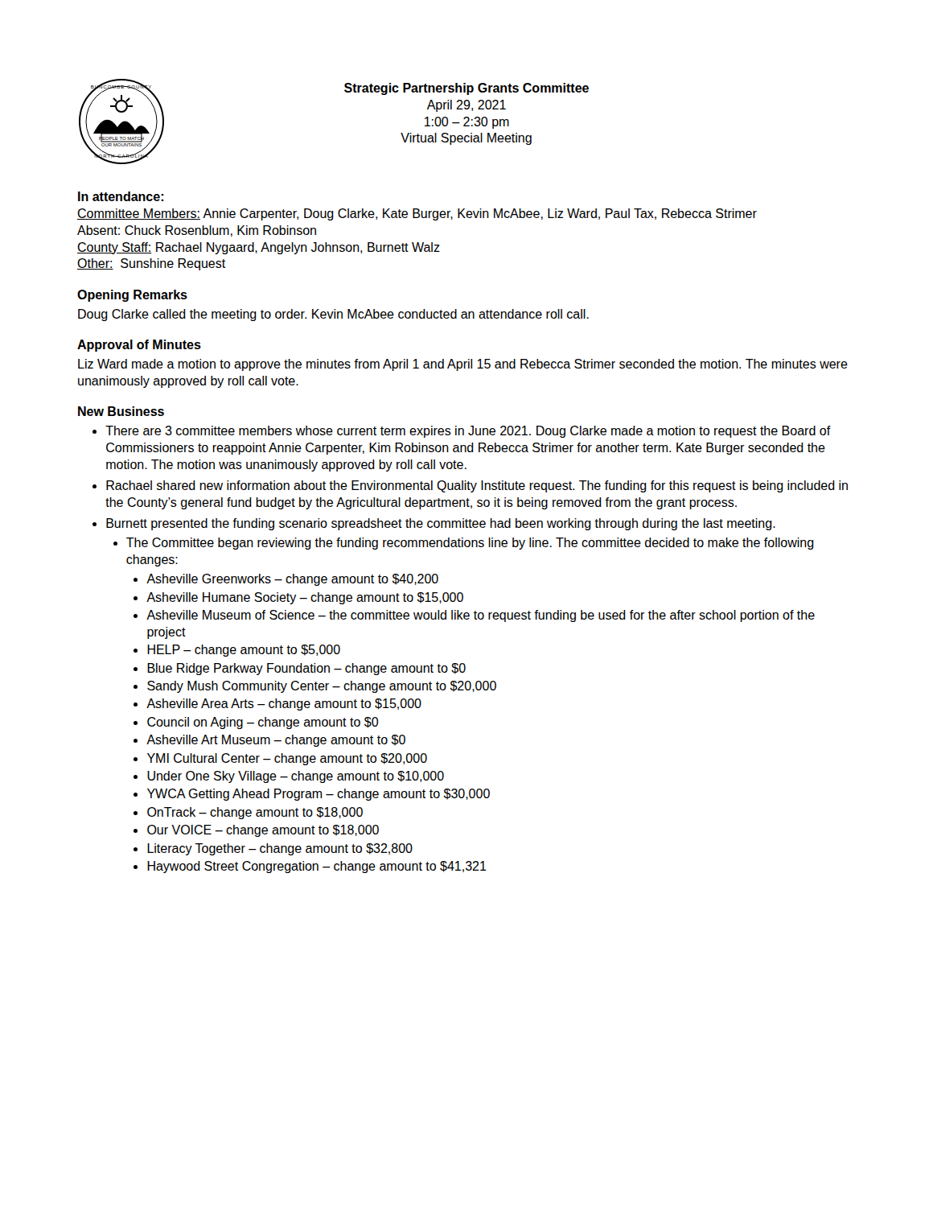PEOPLE TO MATCH OUR MOUNTAINS NORTH CAROLINA BUNCOMBE COUNTY
Strategic Partnership Grants Committee
April 29, 2021
1:00 – 2:30 pm
Virtual Special Meeting
In attendance:
Committee Members: Annie Carpenter, Doug Clarke, Kate Burger, Kevin McAbee, Liz Ward, Paul Tax, Rebecca Strimer Absent: Chuck Rosenblum, Kim Robinson
County Staff: Rachael Nygaard, Angelyn Johnson, Burnett Walz
Other: Sunshine Request
Opening Remarks
Doug Clarke called the meeting to order. Kevin McAbee conducted an attendance roll call.
Approval of Minutes
Liz Ward made a motion to approve the minutes from April 1 and April 15 and Rebecca Strimer seconded the motion. The minutes were unanimously approved by roll call vote.
New Business
There are 3 committee members whose current term expires in June 2021. Doug Clarke made a motion to request the Board of Commissioners to reappoint Annie Carpenter, Kim Robinson and Rebecca Strimer for another term. Kate Burger seconded the motion. The motion was unanimously approved by roll call vote.
Rachael shared new information about the Environmental Quality Institute request. The funding for this request is being included in the County’s general fund budget by the Agricultural department, so it is being removed from the grant process.
Burnett presented the funding scenario spreadsheet the committee had been working through during the last meeting.
The Committee began reviewing the funding recommendations line by line. The committee decided to make the following changes:
Asheville Greenworks – change amount to $40,200
Asheville Humane Society – change amount to $15,000
Asheville Museum of Science – the committee would like to request funding be used for the after school portion of the project
HELP – change amount to $5,000
Blue Ridge Parkway Foundation – change amount to $0
Sandy Mush Community Center – change amount to $20,000
Asheville Area Arts – change amount to $15,000
Council on Aging – change amount to $0
Asheville Art Museum – change amount to $0
YMI Cultural Center – change amount to $20,000
Under One Sky Village – change amount to $10,000
YWCA Getting Ahead Program – change amount to $30,000
OnTrack – change amount to $18,000
Our VOICE – change amount to $18,000
Literacy Together – change amount to $32,800
Haywood Street Congregation – change amount to $41,321